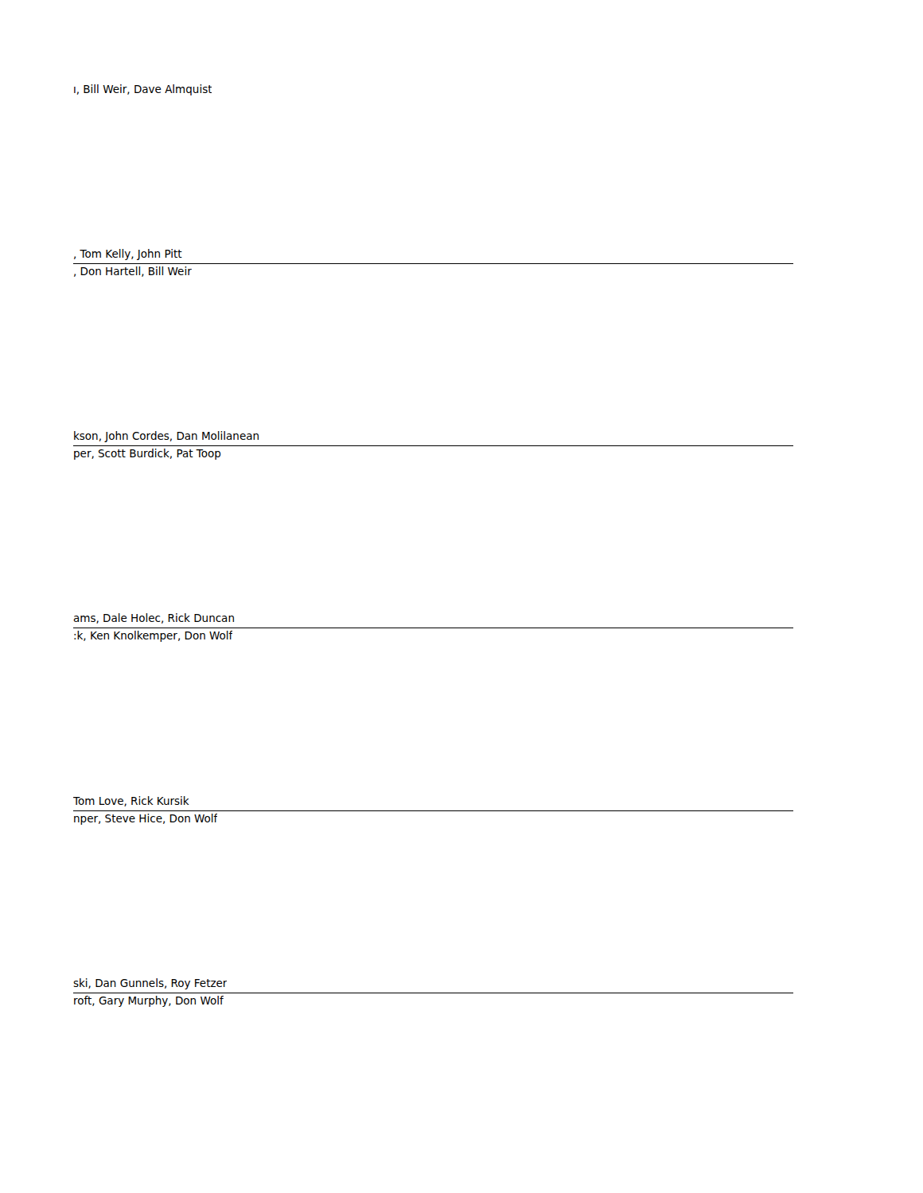ı, Bill Weir, Dave Almquist
, Tom Kelly, John Pitt
, Don Hartell, Bill Weir
kson, John Cordes, Dan Molilanean
per, Scott Burdick, Pat Toop
ams, Dale Holec, Rick Duncan
:k, Ken Knolkemper, Don Wolf
Tom Love, Rick Kursik
nper, Steve Hice, Don Wolf
ski, Dan Gunnels, Roy Fetzer
roft, Gary Murphy, Don Wolf